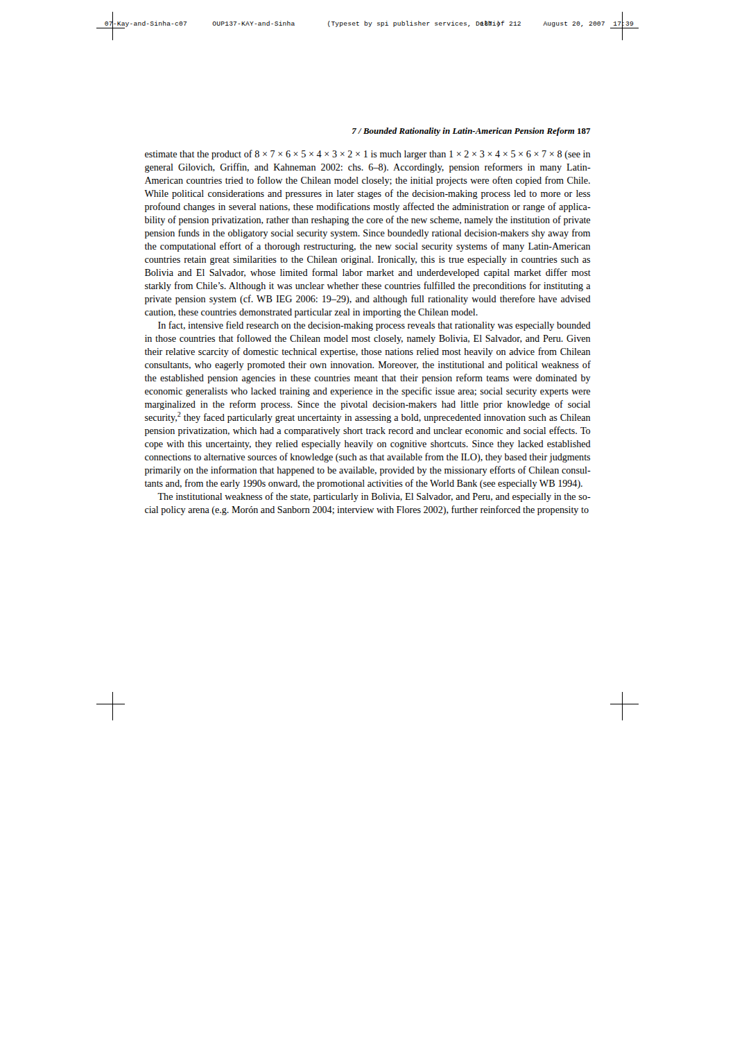07-Kay-and-Sinha-c07 OUP137-KAY-and-Sinha(Typeset by spi publisher services, Delhi) 187 of 212 August 20, 200717:39
7 / Bounded Rationality in Latin-American Pension Reform 187
estimate that the product of 8 × 7 × 6 × 5 × 4 × 3 × 2 × 1 is much larger than 1 × 2 × 3 × 4 × 5 × 6 × 7 × 8 (see in general Gilovich, Griffin, and Kahneman 2002: chs. 6–8). Accordingly, pension reformers in many Latin-American countries tried to follow the Chilean model closely; the initial projects were often copied from Chile. While political considerations and pressures in later stages of the decision-making process led to more or less profound changes in several nations, these modifications mostly affected the administration or range of applicability of pension privatization, rather than reshaping the core of the new scheme, namely the institution of private pension funds in the obligatory social security system. Since boundedly rational decision-makers shy away from the computational effort of a thorough restructuring, the new social security systems of many Latin-American countries retain great similarities to the Chilean original. Ironically, this is true especially in countries such as Bolivia and El Salvador, whose limited formal labor market and underdeveloped capital market differ most starkly from Chile’s. Although it was unclear whether these countries fulfilled the preconditions for instituting a private pension system (cf. WB IEG 2006: 19–29), and although full rationality would therefore have advised caution, these countries demonstrated particular zeal in importing the Chilean model.
In fact, intensive field research on the decision-making process reveals that rationality was especially bounded in those countries that followed the Chilean model most closely, namely Bolivia, El Salvador, and Peru. Given their relative scarcity of domestic technical expertise, those nations relied most heavily on advice from Chilean consultants, who eagerly promoted their own innovation. Moreover, the institutional and political weakness of the established pension agencies in these countries meant that their pension reform teams were dominated by economic generalists who lacked training and experience in the specific issue area; social security experts were marginalized in the reform process. Since the pivotal decision-makers had little prior knowledge of social security,2 they faced particularly great uncertainty in assessing a bold, unprecedented innovation such as Chilean pension privatization, which had a comparatively short track record and unclear economic and social effects. To cope with this uncertainty, they relied especially heavily on cognitive shortcuts. Since they lacked established connections to alternative sources of knowledge (such as that available from the ILO), they based their judgments primarily on the information that happened to be available, provided by the missionary efforts of Chilean consultants and, from the early 1990s onward, the promotional activities of the World Bank (see especially WB 1994).
The institutional weakness of the state, particularly in Bolivia, El Salvador, and Peru, and especially in the social policy arena (e.g. Morón and Sanborn 2004; interview with Flores 2002), further reinforced the propensity to